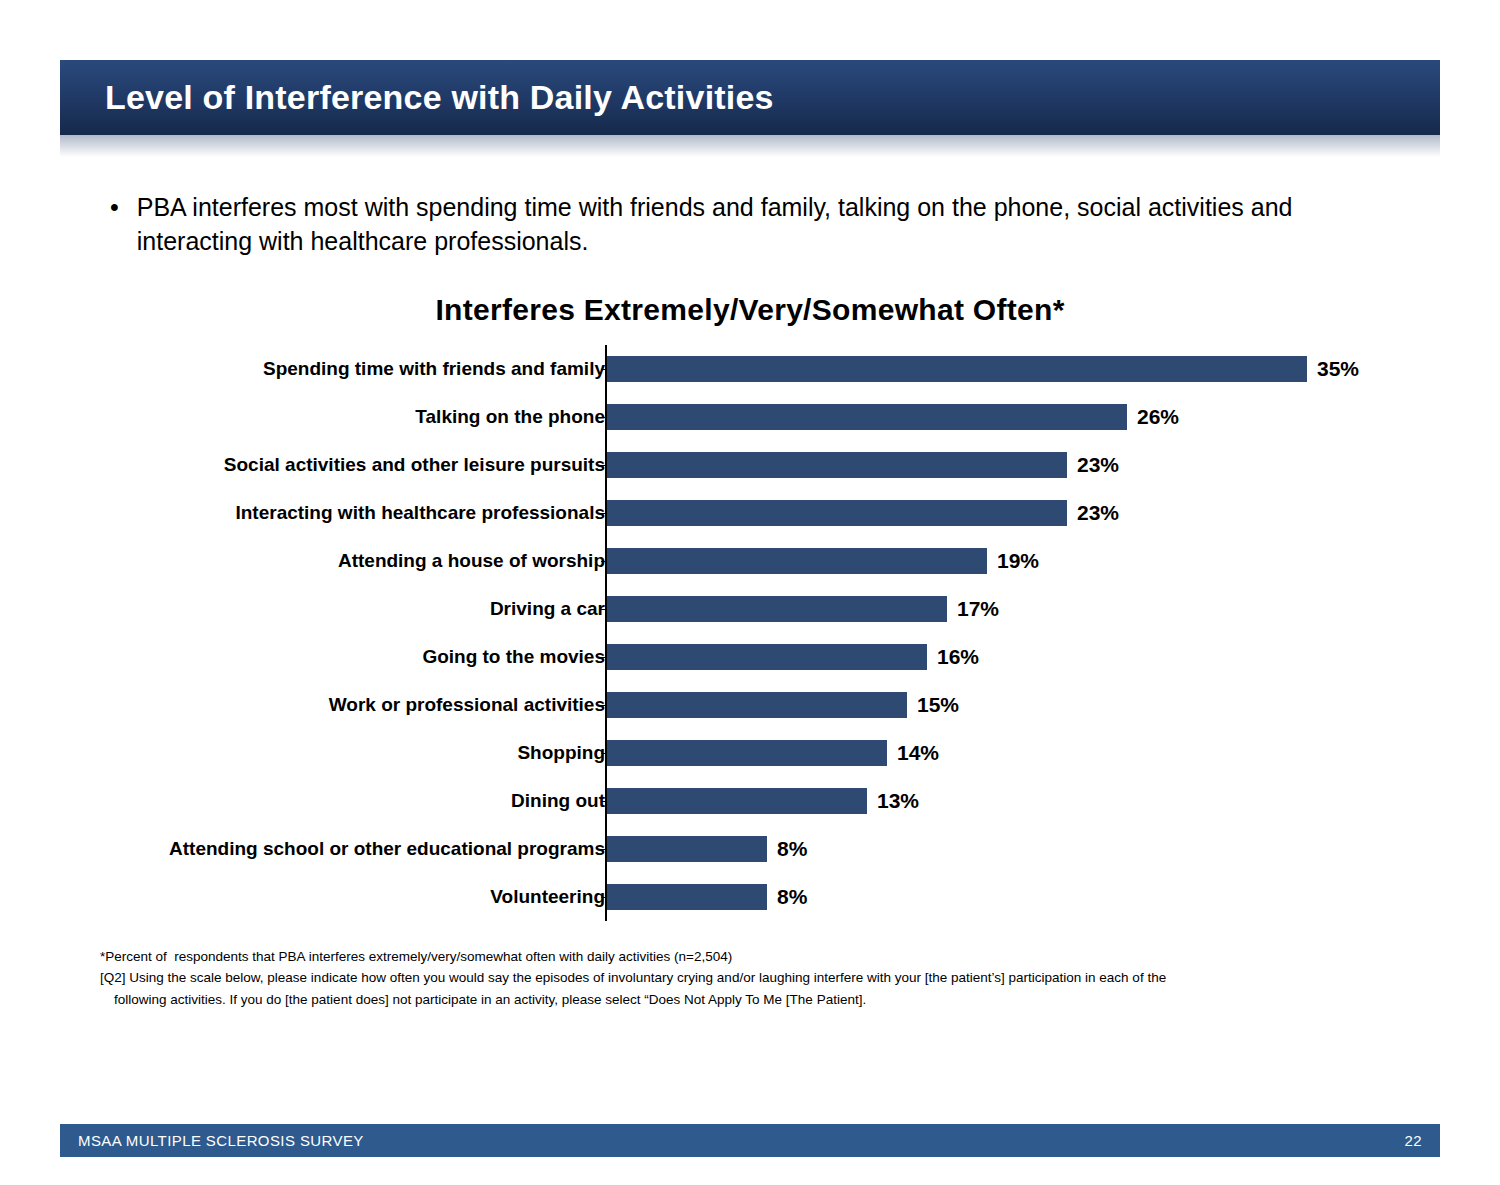Level of Interference with Daily Activities
• PBA interferes most with spending time with friends and family, talking on the phone, social activities and interacting with healthcare professionals.
Interferes Extremely/Very/Somewhat Often*
| Spending time with friends and family | | 35% |
| Talking on the phone | | 26% |
| Social activities and other leisure pursuits | | 23% |
| Interacting with healthcare professionals | | 23% |
| Attending a house of worship | | 19% |
| Driving a car | | 17% |
| Going to the movies | | 16% |
| Work or professional activities | | 15% |
| Shopping | | 14% |
| Dining out | | 13% |
| Attending school or other educational programs | | 8% |
| Volunteering | | 8% |
*Percent of respondents that PBA interferes extremely/very/somewhat often with daily activities (n=2,504)
[Q2] Using the scale below, please indicate how often you would say the episodes of involuntary crying and/or laughing interfere with your [the patient’s] participation in each of the
following activities. If you do [the patient does] not participate in an activity, please select “Does Not Apply To Me [The Patient].
MSAA MULTIPLE SCLEROSIS SURVEY 22